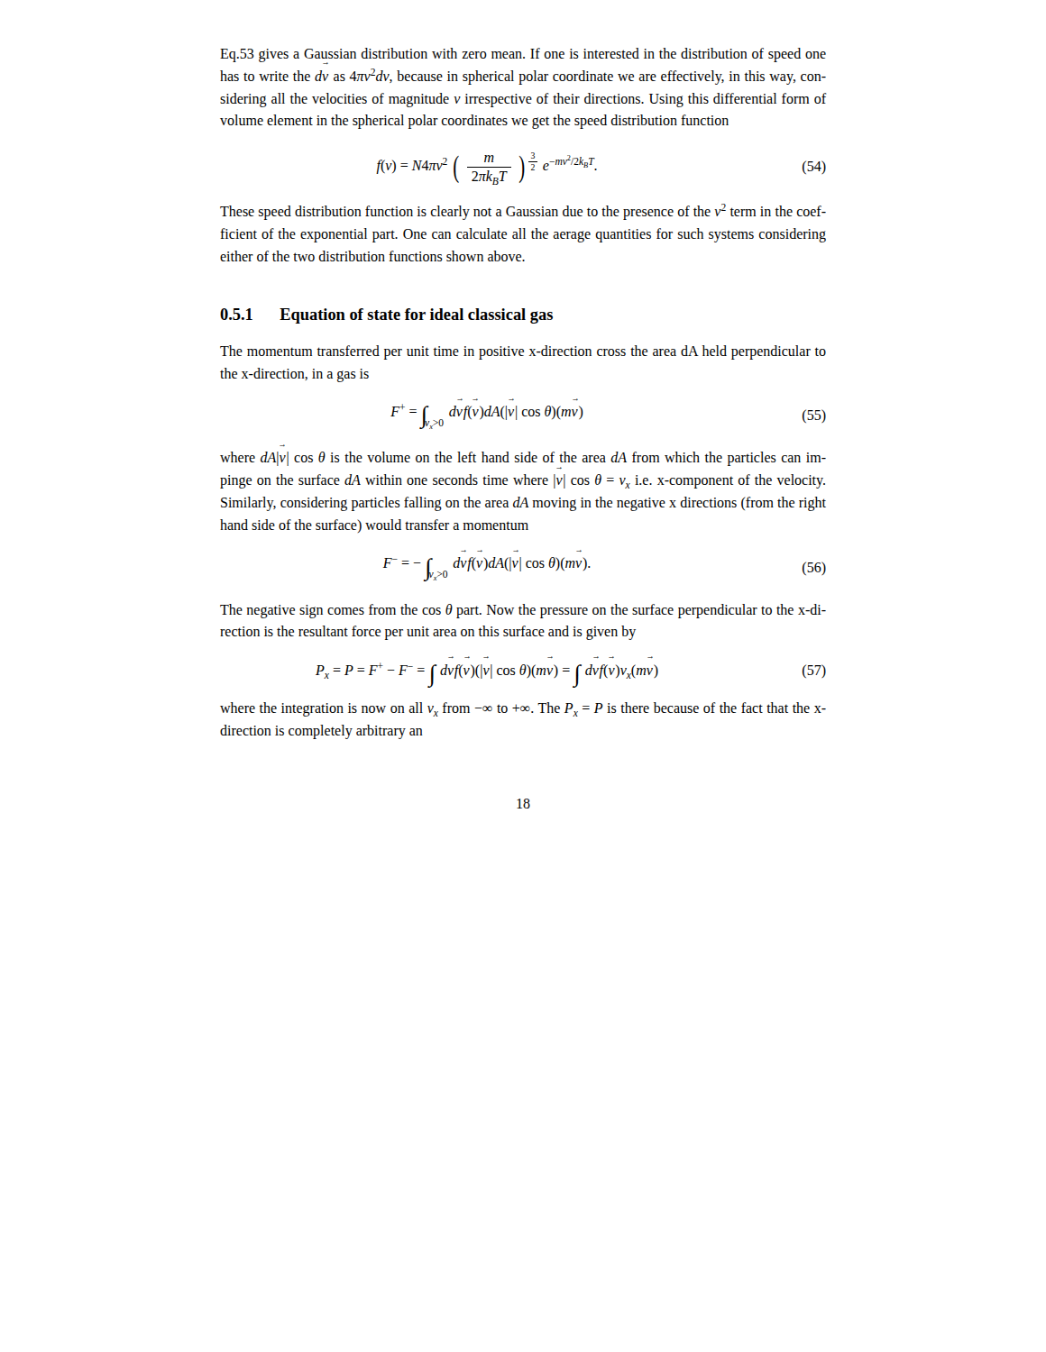Eq.53 gives a Gaussian distribution with zero mean. If one is interested in the distribution of speed one has to write the dv as 4πv2dv, because in spherical polar coordinate we are effectively, in this way, considering all the velocities of magnitude v irrespective of their directions. Using this differential form of volume element in the spherical polar coordinates we get the speed distribution function
f(v) = N4πv2 ( m 2πkBT )32 e−mv2/2kBT.
(54)
These speed distribution function is clearly not a Gaussian due to the presence of the v2 term in the coefficient of the exponential part. One can calculate all the aerage quantities for such systems considering either of the two distribution functions shown above.
0.5.1 Equation of state for ideal classical gas
The momentum transferred per unit time in positive x-direction cross the area dA held perpendicular to the x-direction, in a gas is
F+ = ∫vx>0 dvf(v)dA(|v| cos θ)(mv)
(55)
where dA|v| cos θ is the volume on the left hand side of the area dA from which the particles can impinge on the surface dA within one seconds time where |v| cos θ = vx i.e. x-component of the velocity. Similarly, considering particles falling on the area dA moving in the negative x directions (from the right hand side of the surface) would transfer a momentum
F− = − ∫vx>0 dvf(v)dA(|v| cos θ)(mv).
(56)
The negative sign comes from the cos θ part. Now the pressure on the surface perpendicular to the x-direction is the resultant force per unit area on this surface and is given by
Px = P = F+ − F− = ∫ dvf(v)(|v| cos θ)(mv) = ∫ dvf(v)vx(mv)
(57)
where the integration is now on all vx from −∞ to +∞. The Px = P is there because of the fact that the x-direction is completely arbitrary an
18